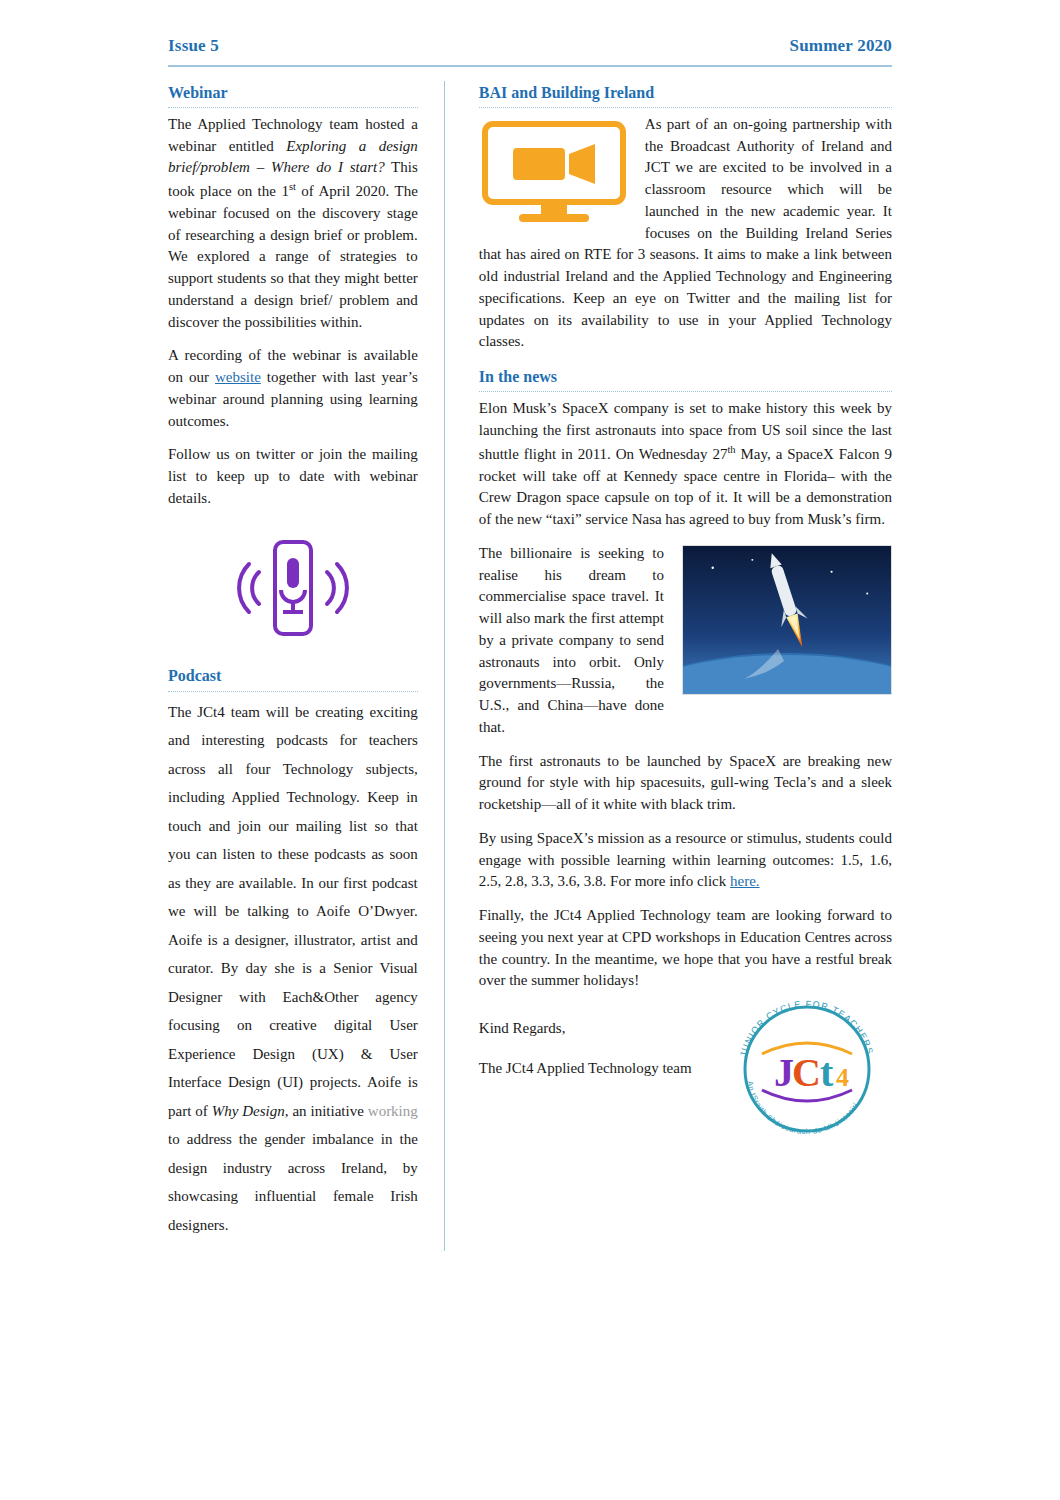Issue 5 Summer 2020
Webinar
The Applied Technology team hosted a webinar entitled Exploring a design brief/problem – Where do I start? This took place on the 1st of April 2020. The webinar focused on the discovery stage of researching a design brief or problem. We explored a range of strategies to support students so that they might better understand a design brief/ problem and discover the possibilities within.
A recording of the webinar is available on our website together with last year’s webinar around planning using learning outcomes.
Follow us on twitter or join the mailing list to keep up to date with webinar details.
Podcast
The JCt4 team will be creating exciting and interesting podcasts for teachers across all four Technology subjects, including Applied Technology. Keep in touch and join our mailing list so that you can listen to these podcasts as soon as they are available. In our first podcast we will be talking to Aoife O’Dwyer. Aoife is a designer, illustrator, artist and curator. By day she is a Senior Visual Designer with Each&Other agency focusing on creative digital User Experience Design (UX) & User Interface Design (UI) projects. Aoife is part of Why Design, an initiative working to address the gender imbalance in the design industry across Ireland, by showcasing influential female Irish designers.
BAI and Building Ireland
As part of an on-going partnership with the Broadcast Authority of Ireland and JCT we are excited to be involved in a classroom resource which will be launched in the new academic year. It focuses on the Building Ireland Series that has aired on RTE for 3 seasons. It aims to make a link between old industrial Ireland and the Applied Technology and Engineering specifications. Keep an eye on Twitter and the mailing list for updates on its availability to use in your Applied Technology classes.
In the news
Elon Musk’s SpaceX company is set to make history this week by launching the first astronauts into space from US soil since the last shuttle flight in 2011. On Wednesday 27th May, a SpaceX Falcon 9 rocket will take off at Kennedy space centre in Florida– with the Crew Dragon space capsule on top of it. It will be a demonstration of the new “taxi” service Nasa has agreed to buy from Musk’s firm.
The billionaire is seeking to realise his dream to commercialise space travel. It will also mark the first attempt by a private company to send astronauts into orbit. Only governments—Russia, the U.S., and China—have done that.
The first astronauts to be launched by SpaceX are breaking new ground for style with hip spacesuits, gull-wing Tecla’s and a sleek rocketship—all of it white with black trim.
By using SpaceX’s mission as a resource or stimulus, students could engage with possible learning within learning outcomes: 1.5, 1.6, 2.5, 2.8, 3.3, 3.6, 3.8. For more info click here.
Finally, the JCt4 Applied Technology team are looking forward to seeing you next year at CPD workshops in Education Centres across the country. In the meantime, we hope that you have a restful break over the summer holidays!
JUNIOR CYCLE FOR TEACHERS An tSraith Shóisearach do Mhúinteoirí J C t 4
Kind Regards,
The JCt4 Applied Technology team